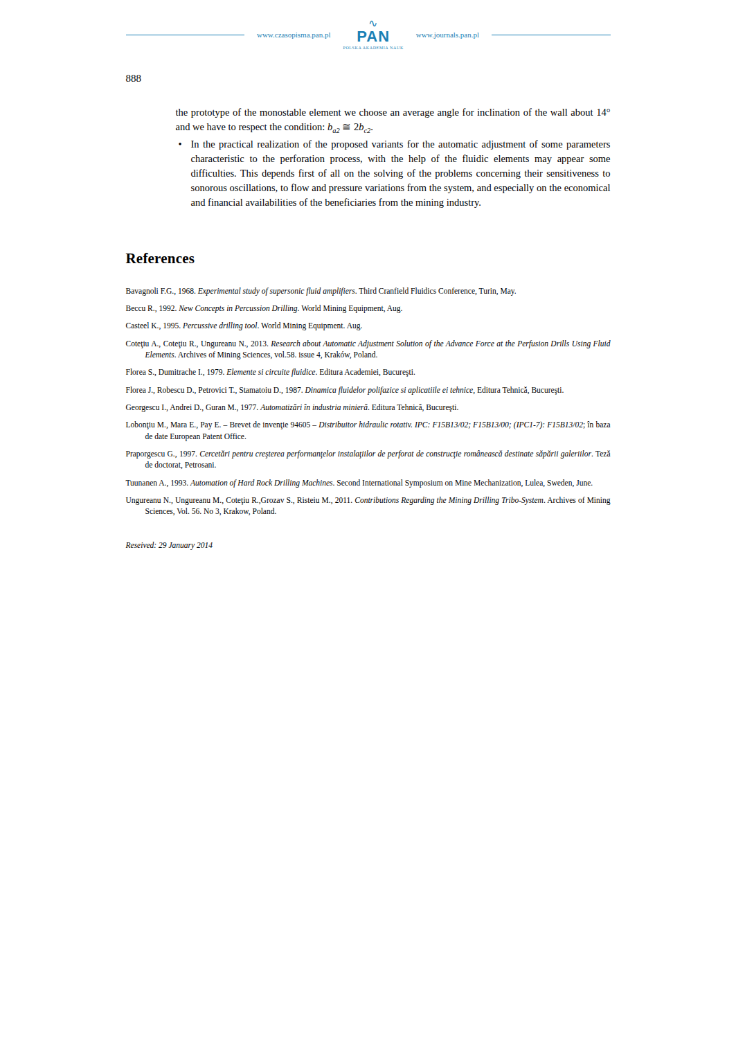www.czasopisma.pan.pl
∿
PAN
POLSKA AKADEMIA NAUK
www.journals.pan.pl
888
the prototype of the monostable element we choose an average angle for inclination of the wall about 14° and we have to respect the condition: ba2 ≅ 2bc2.
In the practical realization of the proposed variants for the automatic adjustment of some parameters characteristic to the perforation process, with the help of the fluidic elements may appear some difficulties. This depends first of all on the solving of the problems concerning their sensitiveness to sonorous oscillations, to flow and pressure variations from the system, and especially on the economical and financial availabilities of the beneficiaries from the mining industry.
References
Bavagnoli F.G., 1968. Experimental study of supersonic fluid amplifiers. Third Cranfield Fluidics Conference, Turin, May.
Beccu R., 1992. New Concepts in Percussion Drilling. World Mining Equipment, Aug.
Casteel K., 1995. Percussive drilling tool. World Mining Equipment. Aug.
Coteţiu A., Coteţiu R., Ungureanu N., 2013. Research about Automatic Adjustment Solution of the Advance Force at the Perfusion Drills Using Fluid Elements. Archives of Mining Sciences, vol.58. issue 4, Kraków, Poland.
Florea S., Dumitrache I., 1979. Elemente si circuite fluidice. Editura Academiei, Bucureşti.
Florea J., Robescu D., Petrovici T., Stamatoiu D., 1987. Dinamica fluidelor polifazice si aplicatiile ei tehnice, Editura Tehnică, Bucureşti.
Georgescu I., Andrei D., Guran M., 1977. Automatizări în industria minieră. Editura Tehnică, Bucureşti.
Lobonţiu M., Mara E., Pay E. – Brevet de invenţie 94605 – Distribuitor hidraulic rotativ. IPC: F15B13/02; F15B13/00; (IPC1-7): F15B13/02; în baza de date European Patent Office.
Praporgescu G., 1997. Cercetări pentru creşterea performanţelor instalaţiilor de perforat de construcţie românească destinate săpării galeriilor. Teză de doctorat, Petrosani.
Tuunanen A., 1993. Automation of Hard Rock Drilling Machines. Second International Symposium on Mine Mechanization, Lulea, Sweden, June.
Ungureanu N., Ungureanu M., Coteţiu R.,Grozav S., Risteiu M., 2011. Contributions Regarding the Mining Drilling Tribo-System. Archives of Mining Sciences, Vol. 56. No 3, Krakow, Poland.
Reseived: 29 January 2014